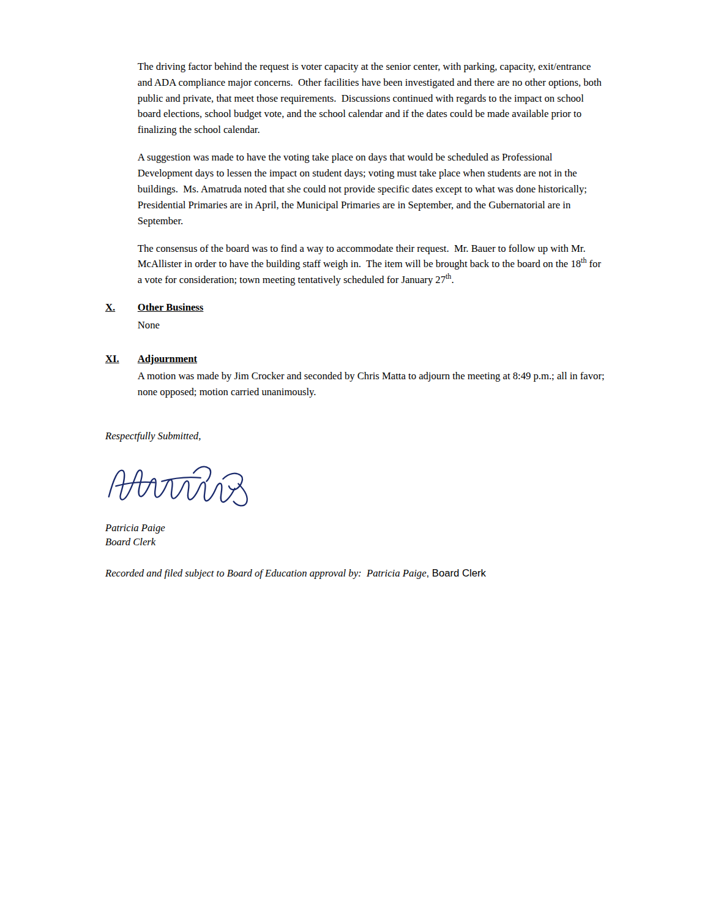The driving factor behind the request is voter capacity at the senior center, with parking, capacity, exit/entrance and ADA compliance major concerns. Other facilities have been investigated and there are no other options, both public and private, that meet those requirements. Discussions continued with regards to the impact on school board elections, school budget vote, and the school calendar and if the dates could be made available prior to finalizing the school calendar.
A suggestion was made to have the voting take place on days that would be scheduled as Professional Development days to lessen the impact on student days; voting must take place when students are not in the buildings. Ms. Amatruda noted that she could not provide specific dates except to what was done historically; Presidential Primaries are in April, the Municipal Primaries are in September, and the Gubernatorial are in September.
The consensus of the board was to find a way to accommodate their request. Mr. Bauer to follow up with Mr. McAllister in order to have the building staff weigh in. The item will be brought back to the board on the 18th for a vote for consideration; town meeting tentatively scheduled for January 27th.
X.
Other Business
None
XI.
Adjournment
A motion was made by Jim Crocker and seconded by Chris Matta to adjourn the meeting at 8:49 p.m.; all in favor; none opposed; motion carried unanimously.
Respectfully Submitted,
Patricia Paige
Board Clerk
Recorded and filed subject to Board of Education approval by: Patricia Paige, Board Clerk